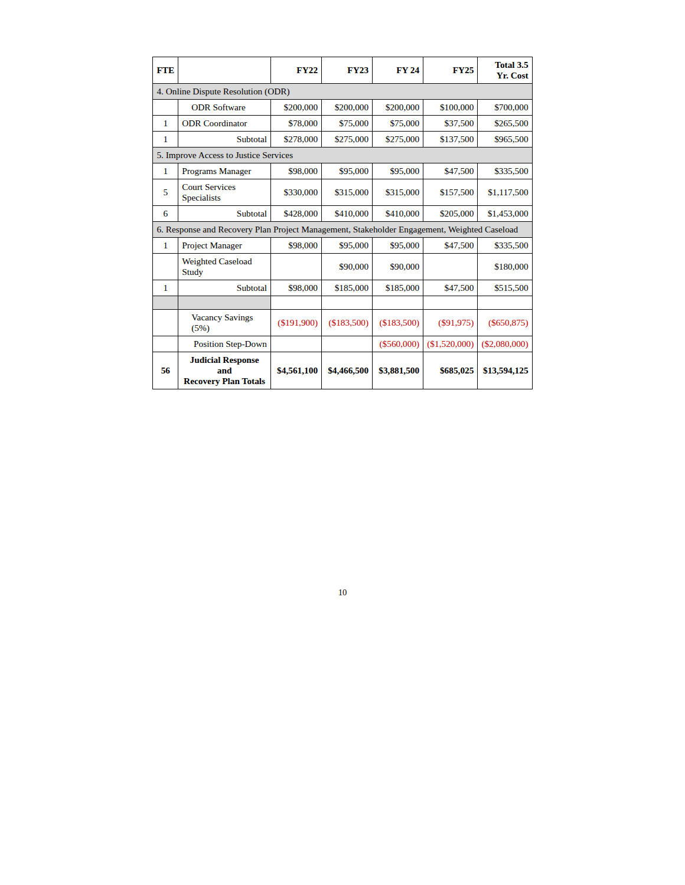| FTE | | FY22 | FY23 | FY 24 | FY25 | Total 3.5 Yr. Cost |
| --- | --- | --- | --- | --- | --- | --- |
| 4. Online Dispute Resolution (ODR) |
| | ODR Software | $200,000 | $200,000 | $200,000 | $100,000 | $700,000 |
| 1 | ODR Coordinator | $78,000 | $75,000 | $75,000 | $37,500 | $265,500 |
| 1 | Subtotal | $278,000 | $275,000 | $275,000 | $137,500 | $965,500 |
| 5. Improve Access to Justice Services |
| 1 | Programs Manager | $98,000 | $95,000 | $95,000 | $47,500 | $335,500 |
| 5 | Court Services Specialists | $330,000 | $315,000 | $315,000 | $157,500 | $1,117,500 |
| 6 | Subtotal | $428,000 | $410,000 | $410,000 | $205,000 | $1,453,000 |
| 6. Response and Recovery Plan Project Management, Stakeholder Engagement, Weighted Caseload |
| 1 | Project Manager | $98,000 | $95,000 | $95,000 | $47,500 | $335,500 |
| | Weighted Caseload Study | | $90,000 | $90,000 | | $180,000 |
| 1 | Subtotal | $98,000 | $185,000 | $185,000 | $47,500 | $515,500 |
| | Vacancy Savings (5%) | ($191,900) | ($183,500) | ($183,500) | ($91,975) | ($650,875) |
| | Position Step-Down | | | ($560,000) | ($1,520,000) | ($2,080,000) |
| 56 | Judicial Response and Recovery Plan Totals | $4,561,100 | $4,466,500 | $3,881,500 | $685,025 | $13,594,125 |
10